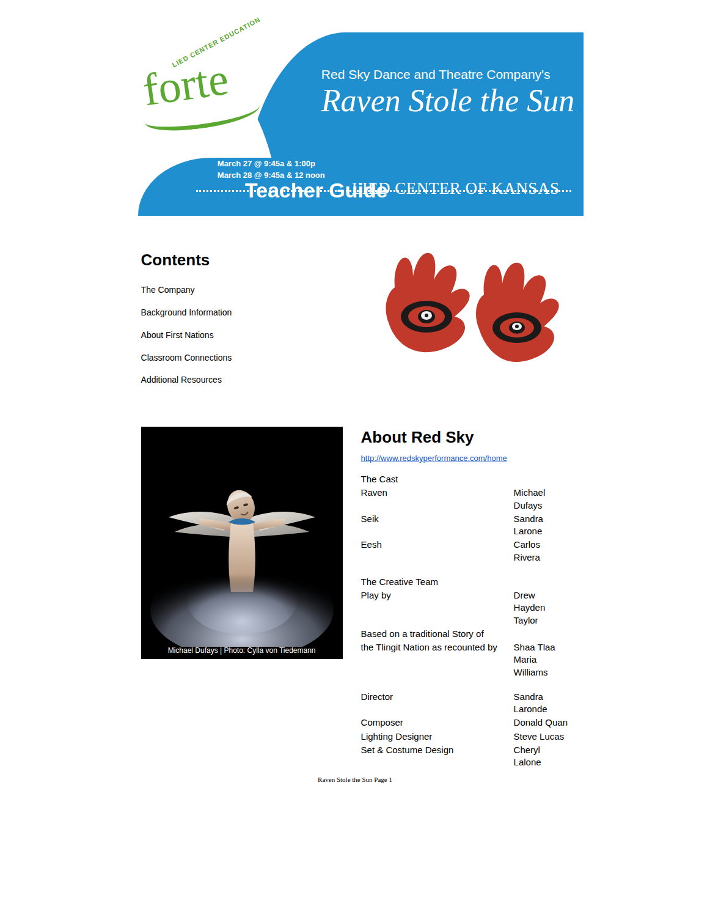forte
LIED CENTER EDUCATION
Red Sky Dance and Theatre Company's
Raven Stole the Sun
March 27 @ 9:45a & 1:00p
March 28 @ 9:45a & 12 noon
Teacher Guide
LIED CENTER OF KANSAS
Contents
The Company
Background Information
About First Nations
Classroom Connections
Additional Resources
Michael Dufays | Photo: Cylla von Tiedemann
About Red Sky
http://www.redskyperformance.com/home
| The Cast | |
| Raven | Michael Dufays |
| Seik | Sandra Larone |
| Eesh | Carlos Rivera |
| The Creative Team | |
| Play by | Drew Hayden Taylor |
| Based on a traditional Story of | |
| the Tlingit Nation as recounted by | Shaa Tlaa Maria Williams |
| Director | Sandra Laronde |
| Composer | Donald Quan |
| Lighting Designer | Steve Lucas |
| Set & Costume Design | Cheryl Lalone |
Raven Stole the Sun Page 1